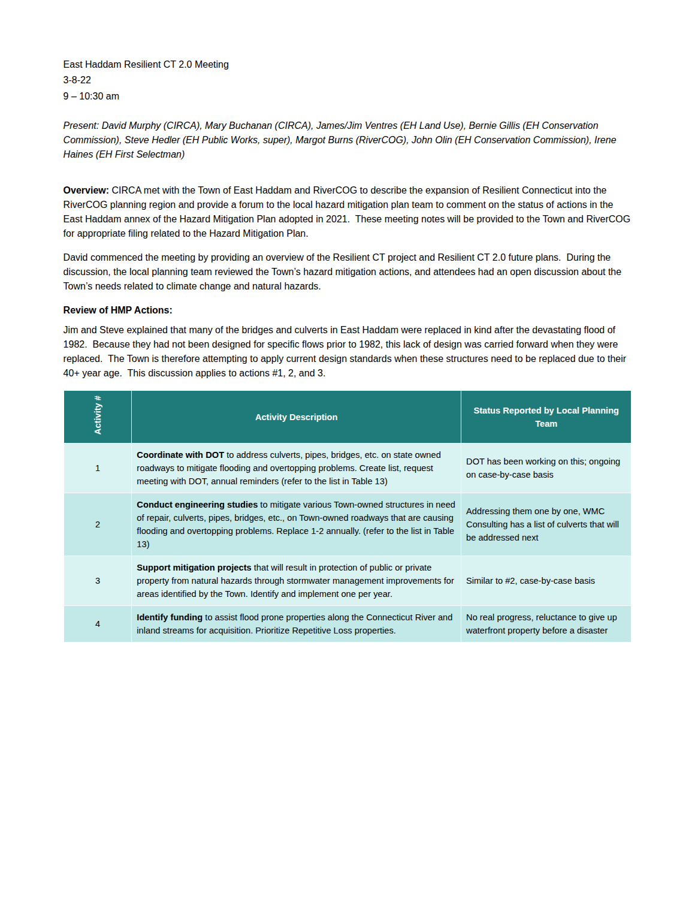East Haddam Resilient CT 2.0 Meeting
3-8-22
9 – 10:30 am
Present: David Murphy (CIRCA), Mary Buchanan (CIRCA), James/Jim Ventres (EH Land Use), Bernie Gillis (EH Conservation Commission), Steve Hedler (EH Public Works, super), Margot Burns (RiverCOG), John Olin (EH Conservation Commission), Irene Haines (EH First Selectman)
Overview: CIRCA met with the Town of East Haddam and RiverCOG to describe the expansion of Resilient Connecticut into the RiverCOG planning region and provide a forum to the local hazard mitigation plan team to comment on the status of actions in the East Haddam annex of the Hazard Mitigation Plan adopted in 2021. These meeting notes will be provided to the Town and RiverCOG for appropriate filing related to the Hazard Mitigation Plan.
David commenced the meeting by providing an overview of the Resilient CT project and Resilient CT 2.0 future plans. During the discussion, the local planning team reviewed the Town’s hazard mitigation actions, and attendees had an open discussion about the Town’s needs related to climate change and natural hazards.
Review of HMP Actions:
Jim and Steve explained that many of the bridges and culverts in East Haddam were replaced in kind after the devastating flood of 1982. Because they had not been designed for specific flows prior to 1982, this lack of design was carried forward when they were replaced. The Town is therefore attempting to apply current design standards when these structures need to be replaced due to their 40+ year age. This discussion applies to actions #1, 2, and 3.
| Activity # | Activity Description | Status Reported by Local Planning Team |
| --- | --- | --- |
| 1 | Coordinate with DOT to address culverts, pipes, bridges, etc. on state owned roadways to mitigate flooding and overtopping problems. Create list, request meeting with DOT, annual reminders (refer to the list in Table 13) | DOT has been working on this; ongoing on case-by-case basis |
| 2 | Conduct engineering studies to mitigate various Town-owned structures in need of repair, culverts, pipes, bridges, etc., on Town-owned roadways that are causing flooding and overtopping problems. Replace 1-2 annually. (refer to the list in Table 13) | Addressing them one by one, WMC Consulting has a list of culverts that will be addressed next |
| 3 | Support mitigation projects that will result in protection of public or private property from natural hazards through stormwater management improvements for areas identified by the Town. Identify and implement one per year. | Similar to #2, case-by-case basis |
| 4 | Identify funding to assist flood prone properties along the Connecticut River and inland streams for acquisition. Prioritize Repetitive Loss properties. | No real progress, reluctance to give up waterfront property before a disaster |